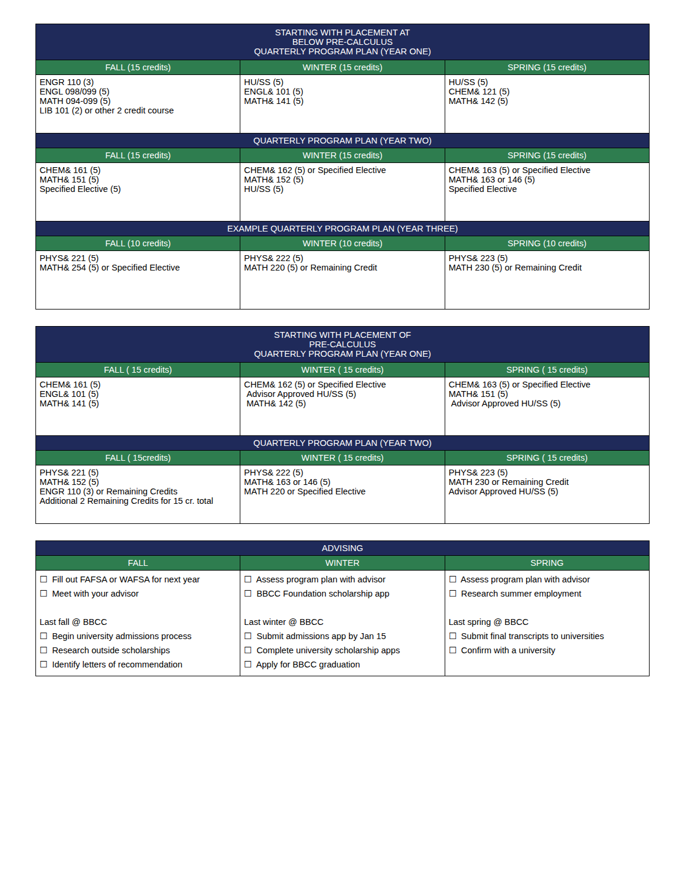| STARTING WITH PLACEMENT AT BELOW PRE-CALCULUS QUARTERLY PROGRAM PLAN (YEAR ONE) |
| FALL (15 credits) | WINTER (15 credits) | SPRING (15 credits) |
| ENGR 110 (3) ENGL 098/099 (5) MATH 094-099 (5) LIB 101 (2) or other 2 credit course | HU/SS (5) ENGL& 101 (5) MATH& 141 (5) | HU/SS (5) CHEM& 121 (5) MATH& 142 (5) |
| QUARTERLY PROGRAM PLAN (YEAR TWO) |
| FALL (15 credits) | WINTER (15 credits) | SPRING (15 credits) |
| CHEM& 161 (5) MATH& 151 (5) Specified Elective (5) | CHEM& 162 (5) or Specified Elective MATH& 152 (5) HU/SS (5) | CHEM& 163 (5) or Specified Elective MATH& 163 or 146 (5) Specified Elective |
| EXAMPLE QUARTERLY PROGRAM PLAN (YEAR THREE) |
| FALL (10 credits) | WINTER (10 credits) | SPRING (10 credits) |
| PHYS& 221 (5) MATH& 254 (5) or Specified Elective | PHYS& 222 (5) MATH 220 (5) or Remaining Credit | PHYS& 223 (5) MATH 230 (5) or Remaining Credit |
| STARTING WITH PLACEMENT OF PRE-CALCULUS QUARTERLY PROGRAM PLAN (YEAR ONE) |
| FALL ( 15 credits) | WINTER ( 15 credits) | SPRING ( 15 credits) |
| CHEM& 161 (5) ENGL& 101 (5) MATH& 141 (5) | CHEM& 162 (5) or Specified Elective Advisor Approved HU/SS (5) MATH& 142 (5) | CHEM& 163 (5) or Specified Elective MATH& 151 (5) Advisor Approved HU/SS (5) |
| QUARTERLY PROGRAM PLAN (YEAR TWO) |
| FALL ( 15credits) | WINTER ( 15 credits) | SPRING ( 15 credits) |
| PHYS& 221 (5) MATH& 152 (5) ENGR 110 (3) or Remaining Credits Additional 2 Remaining Credits for 15 cr. total | PHYS& 222 (5) MATH& 163 or 146 (5) MATH 220 or Specified Elective | PHYS& 223 (5) MATH 230 or Remaining Credit Advisor Approved HU/SS (5) |
| ADVISING |
| FALL | WINTER | SPRING |
| ☐ Fill out FAFSA or WAFSA for next year ☐ Meet with your advisor Last fall @ BBCC ☐ Begin university admissions process ☐ Research outside scholarships ☐ Identify letters of recommendation | ☐ Assess program plan with advisor ☐ BBCC Foundation scholarship app Last winter @ BBCC ☐ Submit admissions app by Jan 15 ☐ Complete university scholarship apps ☐ Apply for BBCC graduation | ☐ Assess program plan with advisor ☐ Research summer employment Last spring @ BBCC ☐ Submit final transcripts to universities ☐ Confirm with a university |